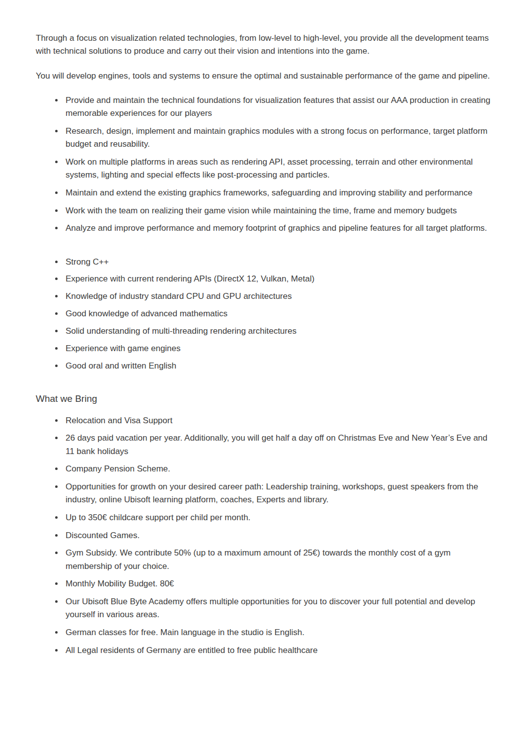Through a focus on visualization related technologies, from low-level to high-level, you provide all the development teams with technical solutions to produce and carry out their vision and intentions into the game.
You will develop engines, tools and systems to ensure the optimal and sustainable performance of the game and pipeline.
Provide and maintain the technical foundations for visualization features that assist our AAA production in creating memorable experiences for our players
Research, design, implement and maintain graphics modules with a strong focus on performance, target platform budget and reusability.
Work on multiple platforms in areas such as rendering API, asset processing, terrain and other environmental systems, lighting and special effects like post-processing and particles.
Maintain and extend the existing graphics frameworks, safeguarding and improving stability and performance
Work with the team on realizing their game vision while maintaining the time, frame and memory budgets
Analyze and improve performance and memory footprint of graphics and pipeline features for all target platforms.
Strong C++
Experience with current rendering APIs (DirectX 12, Vulkan, Metal)
Knowledge of industry standard CPU and GPU architectures
Good knowledge of advanced mathematics
Solid understanding of multi-threading rendering architectures
Experience with game engines
Good oral and written English
What we Bring
Relocation and Visa Support
26 days paid vacation per year. Additionally, you will get half a day off on Christmas Eve and New Year’s Eve and 11 bank holidays
Company Pension Scheme.
Opportunities for growth on your desired career path: Leadership training, workshops, guest speakers from the industry, online Ubisoft learning platform, coaches, Experts and library.
Up to 350€ childcare support per child per month.
Discounted Games.
Gym Subsidy. We contribute 50% (up to a maximum amount of 25€) towards the monthly cost of a gym membership of your choice.
Monthly Mobility Budget. 80€
Our Ubisoft Blue Byte Academy offers multiple opportunities for you to discover your full potential and develop yourself in various areas.
German classes for free. Main language in the studio is English.
All Legal residents of Germany are entitled to free public healthcare